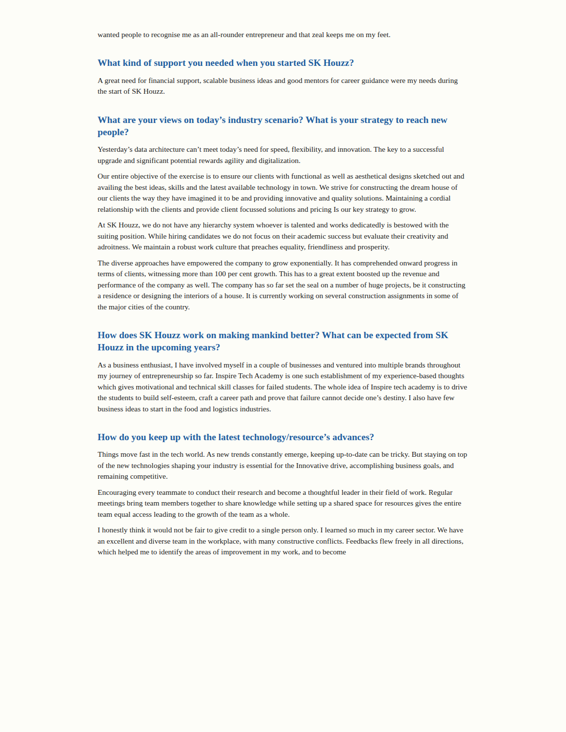wanted people to recognise me as an all-rounder entrepreneur and that zeal keeps me on my feet.
What kind of support you needed when you started SK Houzz?
A great need for financial support, scalable business ideas and good mentors for career guidance were my needs during the start of SK Houzz.
What are your views on today’s industry scenario? What is your strategy to reach new people?
Yesterday’s data architecture can’t meet today’s need for speed, flexibility, and innovation. The key to a successful upgrade and significant potential rewards agility and digitalization.
Our entire objective of the exercise is to ensure our clients with functional as well as aesthetical designs sketched out and availing the best ideas, skills and the latest available technology in town. We strive for constructing the dream house of our clients the way they have imagined it to be and providing innovative and quality solutions. Maintaining a cordial relationship with the clients and provide client focussed solutions and pricing Is our key strategy to grow.
At SK Houzz, we do not have any hierarchy system whoever is talented and works dedicatedly is bestowed with the suiting position. While hiring candidates we do not focus on their academic success but evaluate their creativity and adroitness. We maintain a robust work culture that preaches equality, friendliness and prosperity.
The diverse approaches have empowered the company to grow exponentially. It has comprehended onward progress in terms of clients, witnessing more than 100 per cent growth. This has to a great extent boosted up the revenue and performance of the company as well. The company has so far set the seal on a number of huge projects, be it constructing a residence or designing the interiors of a house. It is currently working on several construction assignments in some of the major cities of the country.
How does SK Houzz work on making mankind better? What can be expected from SK Houzz in the upcoming years?
As a business enthusiast, I have involved myself in a couple of businesses and ventured into multiple brands throughout my journey of entrepreneurship so far. Inspire Tech Academy is one such establishment of my experience-based thoughts which gives motivational and technical skill classes for failed students. The whole idea of Inspire tech academy is to drive the students to build self-esteem, craft a career path and prove that failure cannot decide one’s destiny. I also have few business ideas to start in the food and logistics industries.
How do you keep up with the latest technology/resource’s advances?
Things move fast in the tech world. As new trends constantly emerge, keeping up-to-date can be tricky. But staying on top of the new technologies shaping your industry is essential for the Innovative drive, accomplishing business goals, and remaining competitive.
Encouraging every teammate to conduct their research and become a thoughtful leader in their field of work. Regular meetings bring team members together to share knowledge while setting up a shared space for resources gives the entire team equal access leading to the growth of the team as a whole.
I honestly think it would not be fair to give credit to a single person only. I learned so much in my career sector. We have an excellent and diverse team in the workplace, with many constructive conflicts. Feedbacks flew freely in all directions, which helped me to identify the areas of improvement in my work, and to become